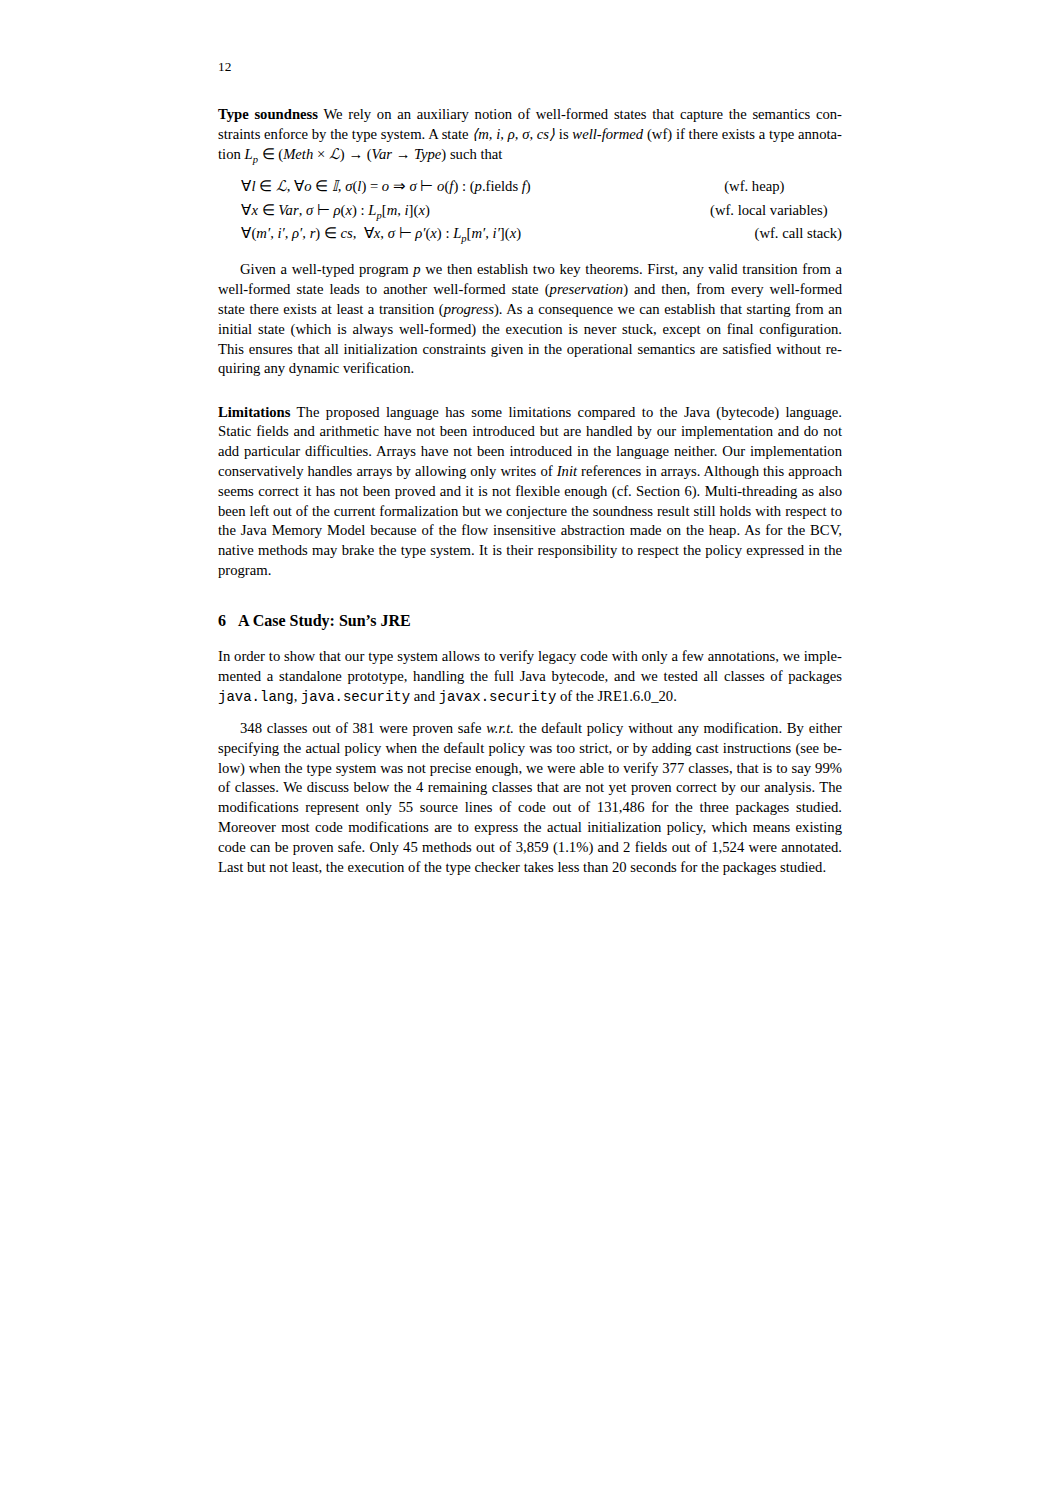12
Type soundness We rely on an auxiliary notion of well-formed states that capture the semantics constraints enforce by the type system. A state ⟨m, i, ρ, σ, cs⟩ is well-formed (wf) if there exists a type annotation Lp ∈ (Meth × ℒ) → (Var → Type) such that
∀l ∈ ℒ, ∀o ∈ 𝕀, σ(l) = o ⇒ σ ⊢ o(f) : (p.fields f)
(wf. heap)
∀x ∈ Var, σ ⊢ ρ(x) : Lp[m, i](x)
(wf. local variables)
∀(m′, i′, ρ′, r) ∈ cs, ∀x, σ ⊢ ρ′(x) : Lp[m′, i′](x)
(wf. call stack)
Given a well-typed program p we then establish two key theorems. First, any valid transition from a well-formed state leads to another well-formed state (preservation) and then, from every well-formed state there exists at least a transition (progress). As a consequence we can establish that starting from an initial state (which is always well-formed) the execution is never stuck, except on final configuration. This ensures that all initialization constraints given in the operational semantics are satisfied without requiring any dynamic verification.
Limitations The proposed language has some limitations compared to the Java (bytecode) language. Static fields and arithmetic have not been introduced but are handled by our implementation and do not add particular difficulties. Arrays have not been introduced in the language neither. Our implementation conservatively handles arrays by allowing only writes of Init references in arrays. Although this approach seems correct it has not been proved and it is not flexible enough (cf. Section 6). Multi-threading as also been left out of the current formalization but we conjecture the soundness result still holds with respect to the Java Memory Model because of the flow insensitive abstraction made on the heap. As for the BCV, native methods may brake the type system. It is their responsibility to respect the policy expressed in the program.
6 A Case Study: Sun’s JRE
In order to show that our type system allows to verify legacy code with only a few annotations, we implemented a standalone prototype, handling the full Java bytecode, and we tested all classes of packages java.lang, java.security and javax.security of the JRE1.6.0_20.
348 classes out of 381 were proven safe w.r.t. the default policy without any modification. By either specifying the actual policy when the default policy was too strict, or by adding cast instructions (see below) when the type system was not precise enough, we were able to verify 377 classes, that is to say 99% of classes. We discuss below the 4 remaining classes that are not yet proven correct by our analysis. The modifications represent only 55 source lines of code out of 131,486 for the three packages studied. Moreover most code modifications are to express the actual initialization policy, which means existing code can be proven safe. Only 45 methods out of 3,859 (1.1%) and 2 fields out of 1,524 were annotated. Last but not least, the execution of the type checker takes less than 20 seconds for the packages studied.